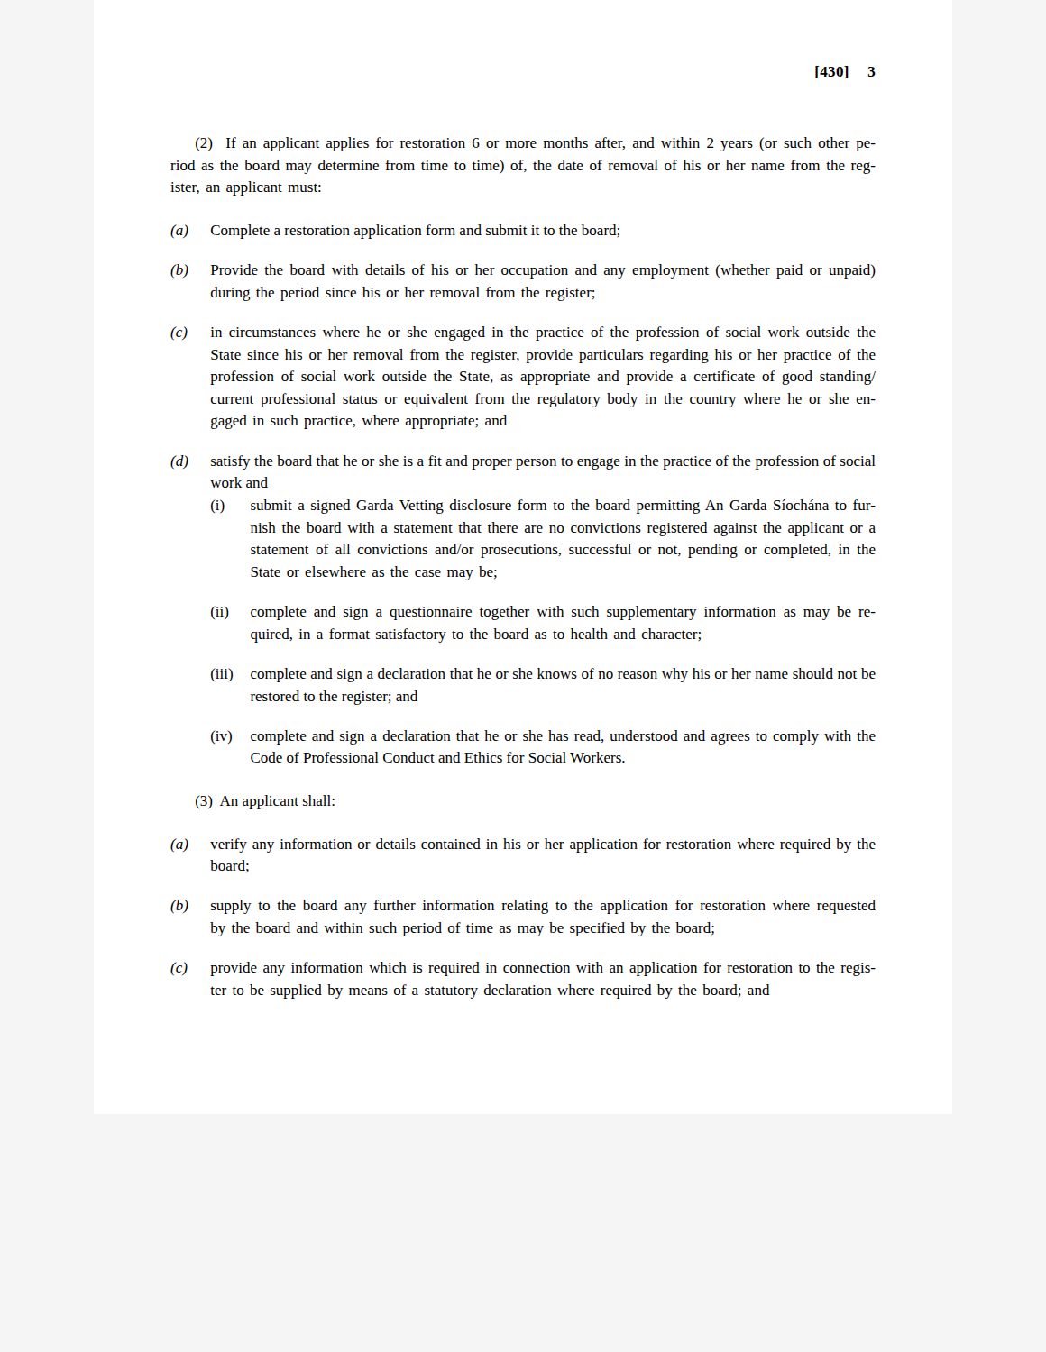[430] 3
(2) If an applicant applies for restoration 6 or more months after, and within 2 years (or such other period as the board may determine from time to time) of, the date of removal of his or her name from the register, an applicant must:
(a) Complete a restoration application form and submit it to the board;
(b) Provide the board with details of his or her occupation and any employment (whether paid or unpaid) during the period since his or her removal from the register;
(c) in circumstances where he or she engaged in the practice of the profession of social work outside the State since his or her removal from the register, provide particulars regarding his or her practice of the profession of social work outside the State, as appropriate and provide a certificate of good standing/ current professional status or equivalent from the regulatory body in the country where he or she engaged in such practice, where appropriate; and
(d) satisfy the board that he or she is a fit and proper person to engage in the practice of the profession of social work and
(i) submit a signed Garda Vetting disclosure form to the board permitting An Garda Síochána to furnish the board with a statement that there are no convictions registered against the applicant or a statement of all convictions and/or prosecutions, successful or not, pending or completed, in the State or elsewhere as the case may be;
(ii) complete and sign a questionnaire together with such supplementary information as may be required, in a format satisfactory to the board as to health and character;
(iii) complete and sign a declaration that he or she knows of no reason why his or her name should not be restored to the register; and
(iv) complete and sign a declaration that he or she has read, understood and agrees to comply with the Code of Professional Conduct and Ethics for Social Workers.
(3) An applicant shall:
(a) verify any information or details contained in his or her application for restoration where required by the board;
(b) supply to the board any further information relating to the application for restoration where requested by the board and within such period of time as may be specified by the board;
(c) provide any information which is required in connection with an application for restoration to the register to be supplied by means of a statutory declaration where required by the board; and